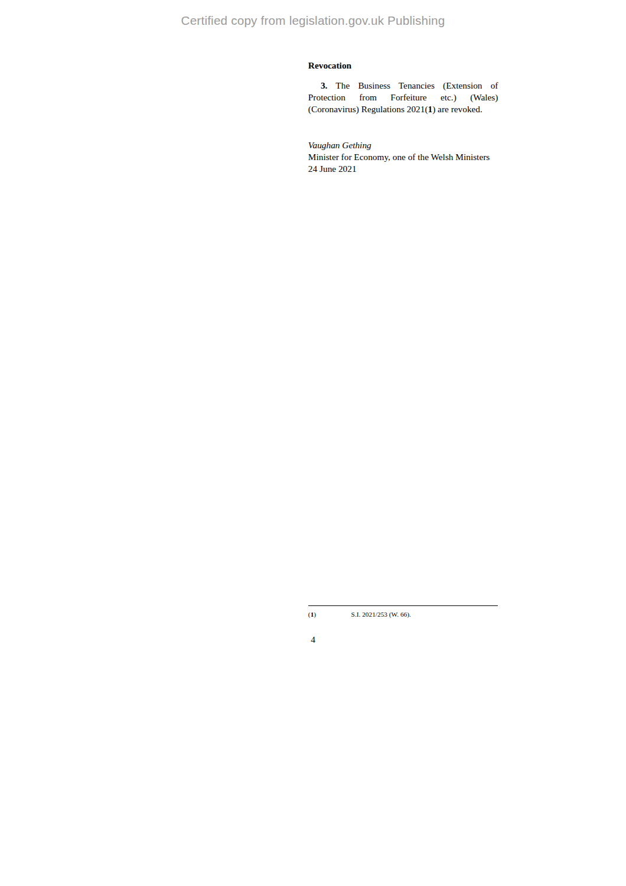Certified copy from legislation.gov.uk Publishing
Revocation
3. The Business Tenancies (Extension of Protection from Forfeiture etc.) (Wales) (Coronavirus) Regulations 2021(1) are revoked.
Vaughan Gething
Minister for Economy, one of the Welsh Ministers
24 June 2021
(1) S.I. 2021/253 (W. 66).
4